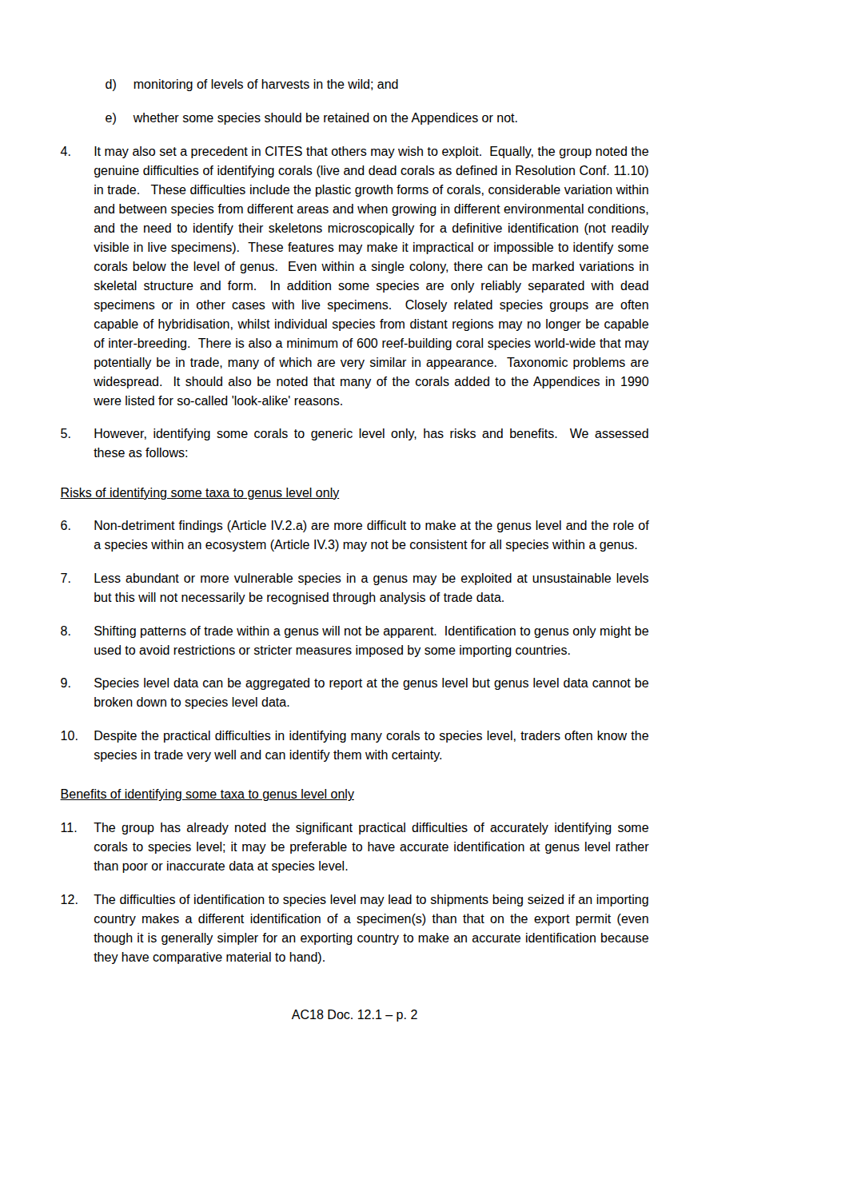d) monitoring of levels of harvests in the wild; and
e) whether some species should be retained on the Appendices or not.
4. It may also set a precedent in CITES that others may wish to exploit. Equally, the group noted the genuine difficulties of identifying corals (live and dead corals as defined in Resolution Conf. 11.10) in trade. These difficulties include the plastic growth forms of corals, considerable variation within and between species from different areas and when growing in different environmental conditions, and the need to identify their skeletons microscopically for a definitive identification (not readily visible in live specimens). These features may make it impractical or impossible to identify some corals below the level of genus. Even within a single colony, there can be marked variations in skeletal structure and form. In addition some species are only reliably separated with dead specimens or in other cases with live specimens. Closely related species groups are often capable of hybridisation, whilst individual species from distant regions may no longer be capable of inter-breeding. There is also a minimum of 600 reef-building coral species world-wide that may potentially be in trade, many of which are very similar in appearance. Taxonomic problems are widespread. It should also be noted that many of the corals added to the Appendices in 1990 were listed for so-called 'look-alike' reasons.
5. However, identifying some corals to generic level only, has risks and benefits. We assessed these as follows:
Risks of identifying some taxa to genus level only
6. Non-detriment findings (Article IV.2.a) are more difficult to make at the genus level and the role of a species within an ecosystem (Article IV.3) may not be consistent for all species within a genus.
7. Less abundant or more vulnerable species in a genus may be exploited at unsustainable levels but this will not necessarily be recognised through analysis of trade data.
8. Shifting patterns of trade within a genus will not be apparent. Identification to genus only might be used to avoid restrictions or stricter measures imposed by some importing countries.
9. Species level data can be aggregated to report at the genus level but genus level data cannot be broken down to species level data.
10. Despite the practical difficulties in identifying many corals to species level, traders often know the species in trade very well and can identify them with certainty.
Benefits of identifying some taxa to genus level only
11. The group has already noted the significant practical difficulties of accurately identifying some corals to species level; it may be preferable to have accurate identification at genus level rather than poor or inaccurate data at species level.
12. The difficulties of identification to species level may lead to shipments being seized if an importing country makes a different identification of a specimen(s) than that on the export permit (even though it is generally simpler for an exporting country to make an accurate identification because they have comparative material to hand).
AC18 Doc. 12.1 – p. 2